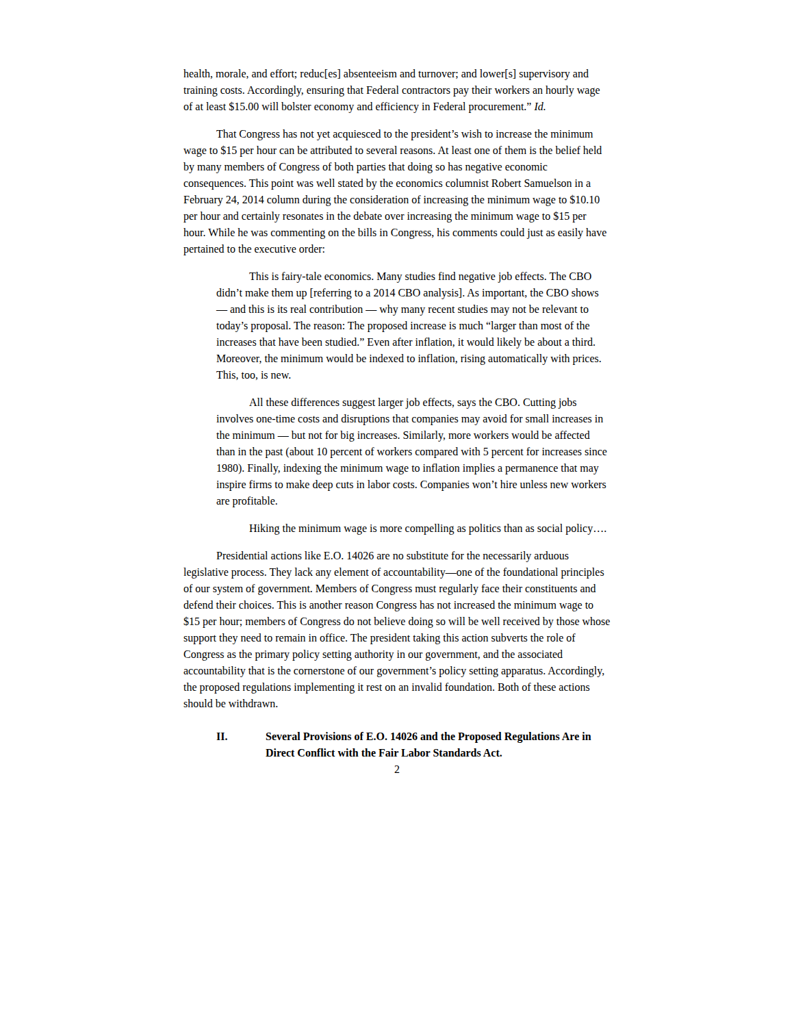health, morale, and effort; reduc[es] absenteeism and turnover; and lower[s] supervisory and training costs. Accordingly, ensuring that Federal contractors pay their workers an hourly wage of at least $15.00 will bolster economy and efficiency in Federal procurement.” Id.
That Congress has not yet acquiesced to the president’s wish to increase the minimum wage to $15 per hour can be attributed to several reasons. At least one of them is the belief held by many members of Congress of both parties that doing so has negative economic consequences. This point was well stated by the economics columnist Robert Samuelson in a February 24, 2014 column during the consideration of increasing the minimum wage to $10.10 per hour and certainly resonates in the debate over increasing the minimum wage to $15 per hour. While he was commenting on the bills in Congress, his comments could just as easily have pertained to the executive order:
This is fairy-tale economics. Many studies find negative job effects. The CBO didn’t make them up [referring to a 2014 CBO analysis]. As important, the CBO shows — and this is its real contribution — why many recent studies may not be relevant to today’s proposal. The reason: The proposed increase is much “larger than most of the increases that have been studied.” Even after inflation, it would likely be about a third. Moreover, the minimum would be indexed to inflation, rising automatically with prices. This, too, is new.
All these differences suggest larger job effects, says the CBO. Cutting jobs involves one-time costs and disruptions that companies may avoid for small increases in the minimum — but not for big increases. Similarly, more workers would be affected than in the past (about 10 percent of workers compared with 5 percent for increases since 1980). Finally, indexing the minimum wage to inflation implies a permanence that may inspire firms to make deep cuts in labor costs. Companies won’t hire unless new workers are profitable.
Hiking the minimum wage is more compelling as politics than as social policy….
Presidential actions like E.O. 14026 are no substitute for the necessarily arduous legislative process. They lack any element of accountability—one of the foundational principles of our system of government. Members of Congress must regularly face their constituents and defend their choices. This is another reason Congress has not increased the minimum wage to $15 per hour; members of Congress do not believe doing so will be well received by those whose support they need to remain in office. The president taking this action subverts the role of Congress as the primary policy setting authority in our government, and the associated accountability that is the cornerstone of our government’s policy setting apparatus. Accordingly, the proposed regulations implementing it rest on an invalid foundation. Both of these actions should be withdrawn.
II. Several Provisions of E.O. 14026 and the Proposed Regulations Are in Direct Conflict with the Fair Labor Standards Act.
2